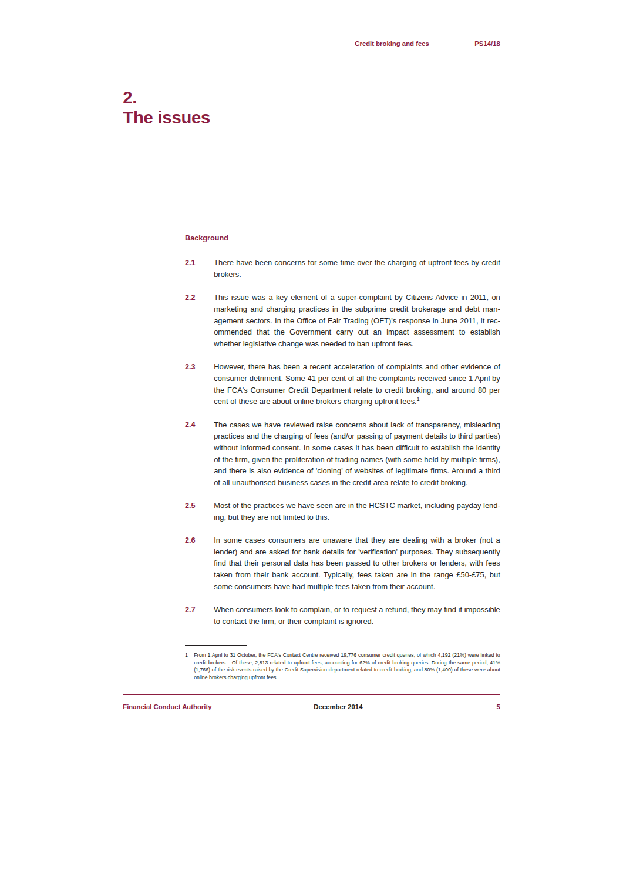Credit broking and fees PS14/18
2. The issues
Background
2.1
There have been concerns for some time over the charging of upfront fees by credit brokers.
2.2
This issue was a key element of a super-complaint by Citizens Advice in 2011, on marketing and charging practices in the subprime credit brokerage and debt management sectors. In the Office of Fair Trading (OFT)'s response in June 2011, it recommended that the Government carry out an impact assessment to establish whether legislative change was needed to ban upfront fees.
2.3
However, there has been a recent acceleration of complaints and other evidence of consumer detriment. Some 41 per cent of all the complaints received since 1 April by the FCA's Consumer Credit Department relate to credit broking, and around 80 per cent of these are about online brokers charging upfront fees.1
2.4
The cases we have reviewed raise concerns about lack of transparency, misleading practices and the charging of fees (and/or passing of payment details to third parties) without informed consent. In some cases it has been difficult to establish the identity of the firm, given the proliferation of trading names (with some held by multiple firms), and there is also evidence of 'cloning' of websites of legitimate firms. Around a third of all unauthorised business cases in the credit area relate to credit broking.
2.5
Most of the practices we have seen are in the HCSTC market, including payday lending, but they are not limited to this.
2.6
In some cases consumers are unaware that they are dealing with a broker (not a lender) and are asked for bank details for 'verification' purposes. They subsequently find that their personal data has been passed to other brokers or lenders, with fees taken from their bank account. Typically, fees taken are in the range £50-£75, but some consumers have had multiple fees taken from their account.
2.7
When consumers look to complain, or to request a refund, they may find it impossible to contact the firm, or their complaint is ignored.
1
From 1 April to 31 October, the FCA's Contact Centre received 19,776 consumer credit queries, of which 4,192 (21%) were linked to credit brokers... Of these, 2,813 related to upfront fees, accounting for 62% of credit broking queries. During the same period, 41% (1,766) of the risk events raised by the Credit Supervision department related to credit broking, and 80% (1,400) of these were about online brokers charging upfront fees.
Financial Conduct Authority December 2014 5